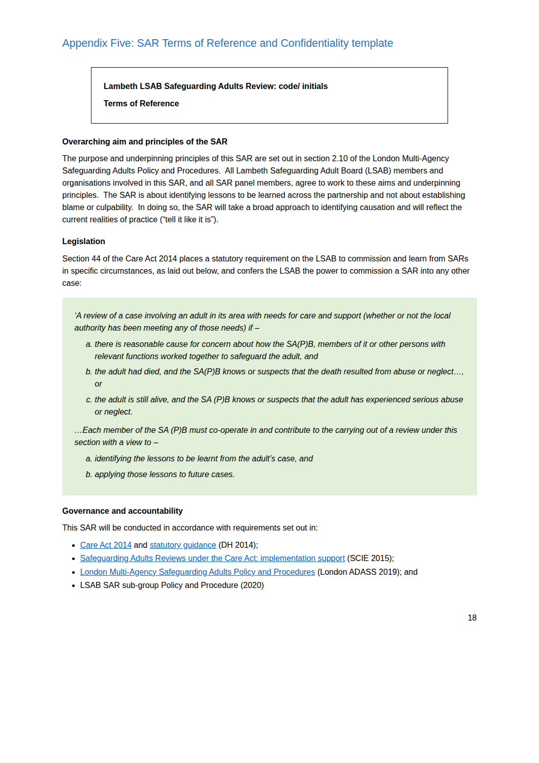Appendix Five: SAR Terms of Reference and Confidentiality template
Lambeth LSAB Safeguarding Adults Review: code/ initials
Terms of Reference
Overarching aim and principles of the SAR
The purpose and underpinning principles of this SAR are set out in section 2.10 of the London Multi-Agency Safeguarding Adults Policy and Procedures. All Lambeth Safeguarding Adult Board (LSAB) members and organisations involved in this SAR, and all SAR panel members, agree to work to these aims and underpinning principles. The SAR is about identifying lessons to be learned across the partnership and not about establishing blame or culpability. In doing so, the SAR will take a broad approach to identifying causation and will reflect the current realities of practice (“tell it like it is”).
Legislation
Section 44 of the Care Act 2014 places a statutory requirement on the LSAB to commission and learn from SARs in specific circumstances, as laid out below, and confers the LSAB the power to commission a SAR into any other case:
‘A review of a case involving an adult in its area with needs for care and support (whether or not the local authority has been meeting any of those needs) if –
there is reasonable cause for concern about how the SA(P)B, members of it or other persons with relevant functions worked together to safeguard the adult, and
the adult had died, and the SA(P)B knows or suspects that the death resulted from abuse or neglect…, or
the adult is still alive, and the SA (P)B knows or suspects that the adult has experienced serious abuse or neglect.
…Each member of the SA (P)B must co-operate in and contribute to the carrying out of a review under this section with a view to –
identifying the lessons to be learnt from the adult’s case, and
applying those lessons to future cases.
Governance and accountability
This SAR will be conducted in accordance with requirements set out in:
Care Act 2014 and statutory guidance (DH 2014);
Safeguarding Adults Reviews under the Care Act: implementation support (SCIE 2015);
London Multi-Agency Safeguarding Adults Policy and Procedures (London ADASS 2019); and
LSAB SAR sub-group Policy and Procedure (2020)
18